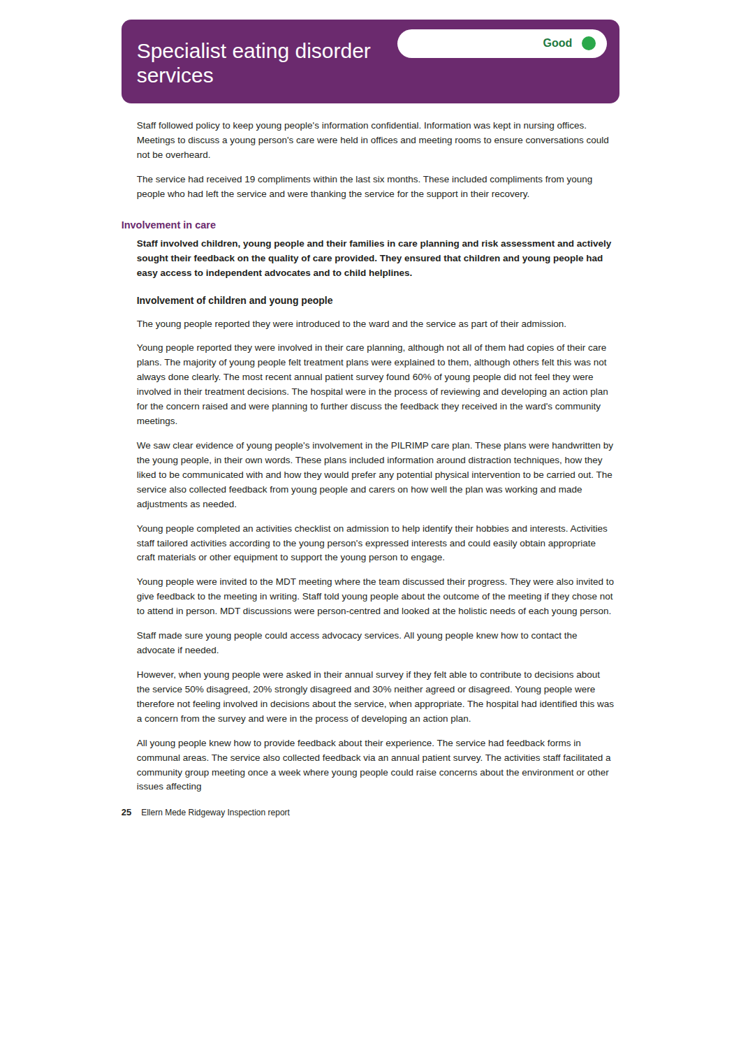Good
Specialist eating disorder services
Staff followed policy to keep young people's information confidential. Information was kept in nursing offices. Meetings to discuss a young person's care were held in offices and meeting rooms to ensure conversations could not be overheard.
The service had received 19 compliments within the last six months. These included compliments from young people who had left the service and were thanking the service for the support in their recovery.
Involvement in care
Staff involved children, young people and their families in care planning and risk assessment and actively sought their feedback on the quality of care provided. They ensured that children and young people had easy access to independent advocates and to child helplines.
Involvement of children and young people
The young people reported they were introduced to the ward and the service as part of their admission.
Young people reported they were involved in their care planning, although not all of them had copies of their care plans. The majority of young people felt treatment plans were explained to them, although others felt this was not always done clearly. The most recent annual patient survey found 60% of young people did not feel they were involved in their treatment decisions. The hospital were in the process of reviewing and developing an action plan for the concern raised and were planning to further discuss the feedback they received in the ward's community meetings.
We saw clear evidence of young people's involvement in the PILRIMP care plan. These plans were handwritten by the young people, in their own words. These plans included information around distraction techniques, how they liked to be communicated with and how they would prefer any potential physical intervention to be carried out. The service also collected feedback from young people and carers on how well the plan was working and made adjustments as needed.
Young people completed an activities checklist on admission to help identify their hobbies and interests. Activities staff tailored activities according to the young person's expressed interests and could easily obtain appropriate craft materials or other equipment to support the young person to engage.
Young people were invited to the MDT meeting where the team discussed their progress. They were also invited to give feedback to the meeting in writing. Staff told young people about the outcome of the meeting if they chose not to attend in person. MDT discussions were person-centred and looked at the holistic needs of each young person.
Staff made sure young people could access advocacy services. All young people knew how to contact the advocate if needed.
However, when young people were asked in their annual survey if they felt able to contribute to decisions about the service 50% disagreed, 20% strongly disagreed and 30% neither agreed or disagreed. Young people were therefore not feeling involved in decisions about the service, when appropriate. The hospital had identified this was a concern from the survey and were in the process of developing an action plan.
All young people knew how to provide feedback about their experience. The service had feedback forms in communal areas. The service also collected feedback via an annual patient survey. The activities staff facilitated a community group meeting once a week where young people could raise concerns about the environment or other issues affecting
25 Ellern Mede Ridgeway Inspection report